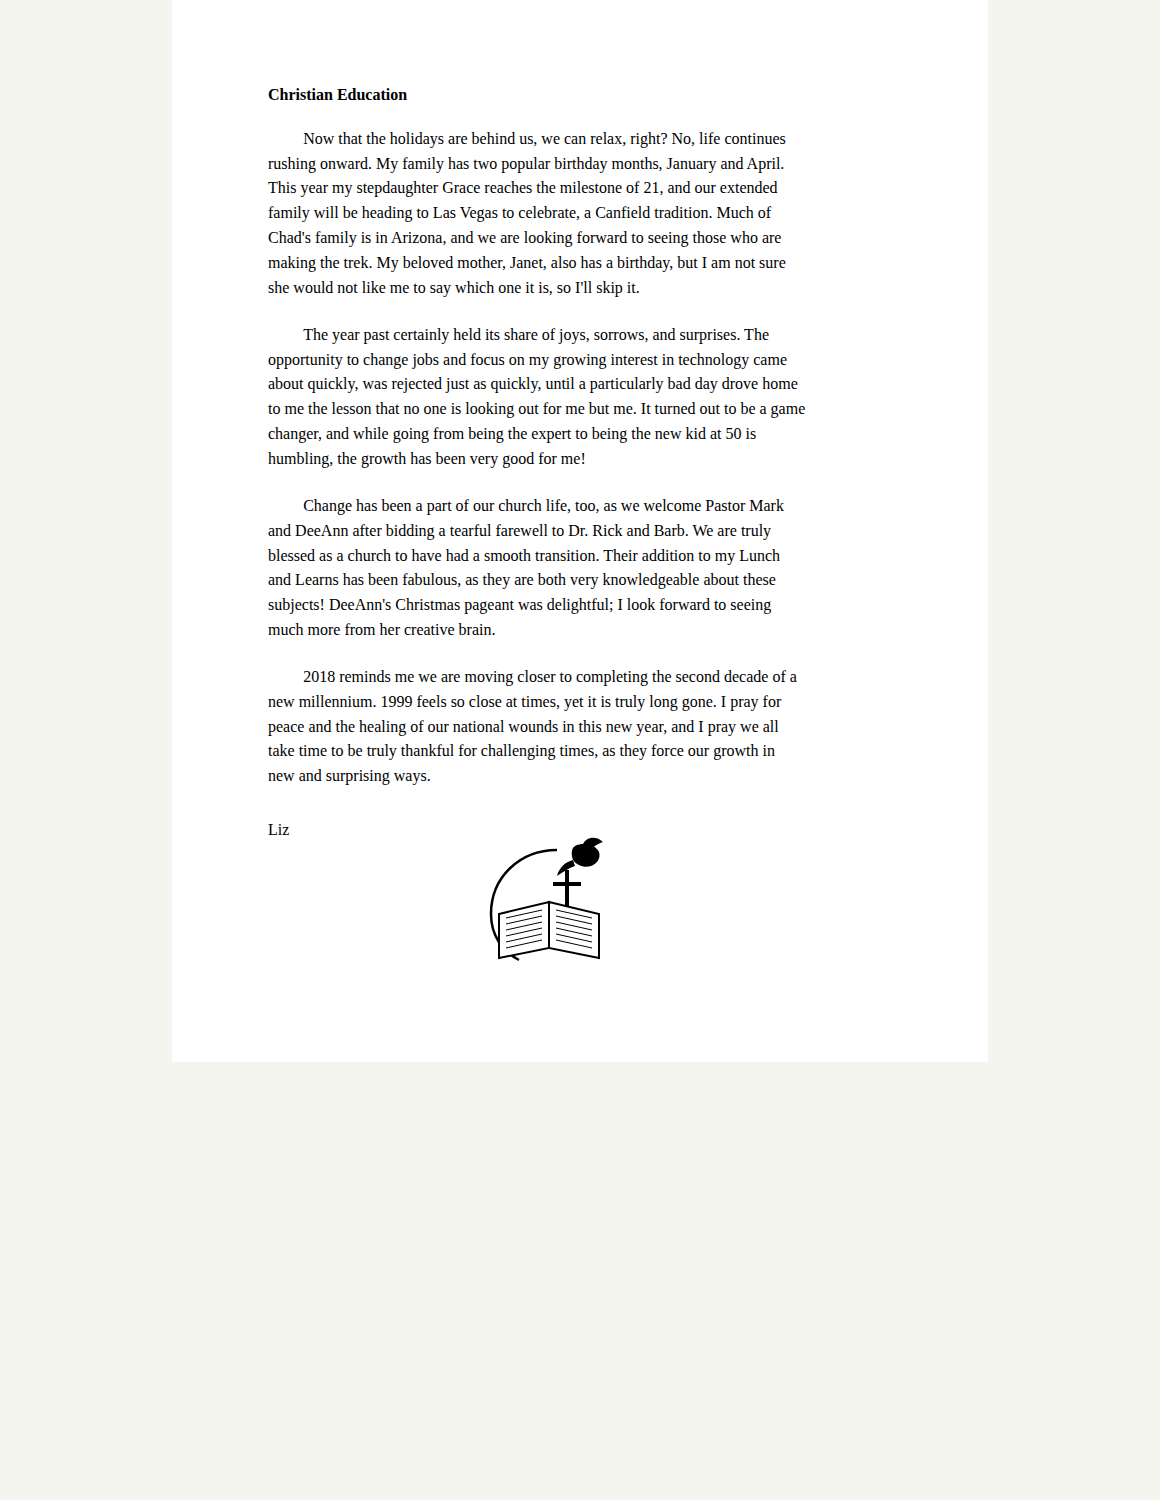Christian Education
Now that the holidays are behind us, we can relax, right? No, life continues rushing onward. My family has two popular birthday months, January and April. This year my stepdaughter Grace reaches the milestone of 21, and our extended family will be heading to Las Vegas to celebrate, a Canfield tradition. Much of Chad's family is in Arizona, and we are looking forward to seeing those who are making the trek. My beloved mother, Janet, also has a birthday, but I am not sure she would not like me to say which one it is, so I'll skip it.
The year past certainly held its share of joys, sorrows, and surprises. The opportunity to change jobs and focus on my growing interest in technology came about quickly, was rejected just as quickly, until a particularly bad day drove home to me the lesson that no one is looking out for me but me. It turned out to be a game changer, and while going from being the expert to being the new kid at 50 is humbling, the growth has been very good for me!
Change has been a part of our church life, too, as we welcome Pastor Mark and DeeAnn after bidding a tearful farewell to Dr. Rick and Barb. We are truly blessed as a church to have had a smooth transition. Their addition to my Lunch and Learns has been fabulous, as they are both very knowledgeable about these subjects! DeeAnn's Christmas pageant was delightful; I look forward to seeing much more from her creative brain.
2018 reminds me we are moving closer to completing the second decade of a new millennium. 1999 feels so close at times, yet it is truly long gone. I pray for peace and the healing of our national wounds in this new year, and I pray we all take time to be truly thankful for challenging times, as they force our growth in new and surprising ways.
Liz